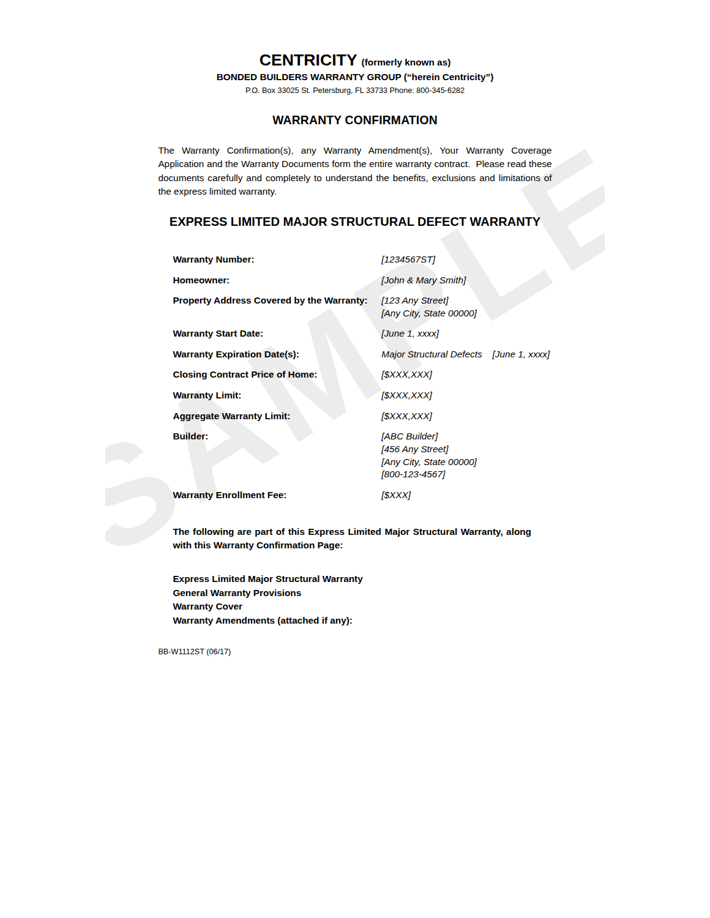SAMPLE
CENTRICITY (formerly known as)
BONDED BUILDERS WARRANTY GROUP (“herein Centricity”)
P.O. Box 33025 St. Petersburg, FL 33733 Phone: 800-345-6282
WARRANTY CONFIRMATION
The Warranty Confirmation(s), any Warranty Amendment(s), Your Warranty Coverage Application and the Warranty Documents form the entire warranty contract. Please read these documents carefully and completely to understand the benefits, exclusions and limitations of the express limited warranty.
EXPRESS LIMITED MAJOR STRUCTURAL DEFECT WARRANTY
| Warranty Number: | [1234567ST] |
| Homeowner: | [John & Mary Smith] |
| Property Address Covered by the Warranty: | [123 Any Street] [Any City, State 00000] |
| Warranty Start Date: | [June 1, xxxx] |
| Warranty Expiration Date(s): | Major Structural Defects [June 1, xxxx] |
| Closing Contract Price of Home: | [$XXX,XXX] |
| Warranty Limit: | [$XXX,XXX] |
| Aggregate Warranty Limit: | [$XXX,XXX] |
| Builder: | [ABC Builder] [456 Any Street] [Any City, State 00000] [800-123-4567] |
| Warranty Enrollment Fee: | [$XXX] |
The following are part of this Express Limited Major Structural Warranty, along with this Warranty Confirmation Page:
Express Limited Major Structural Warranty
General Warranty Provisions
Warranty Cover
Warranty Amendments (attached if any):
BB-W1112ST (06/17)